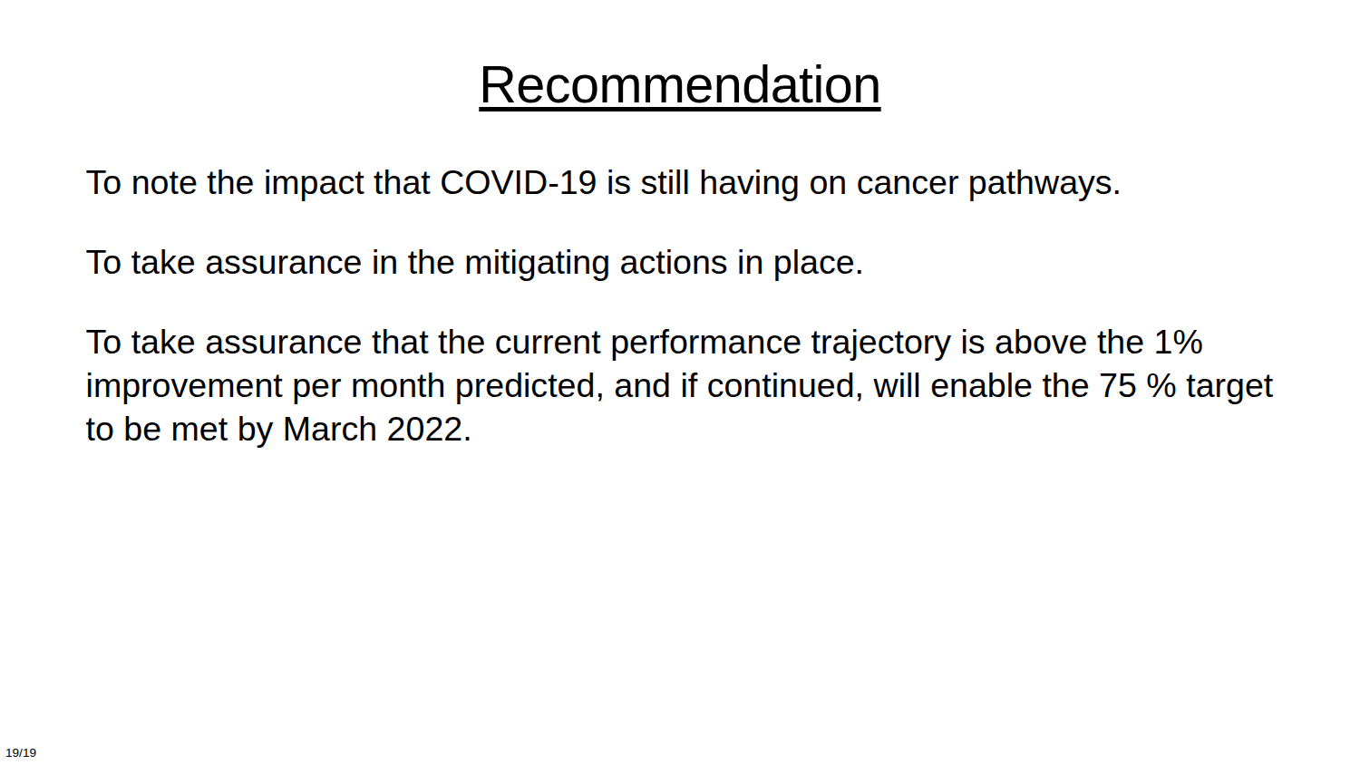Recommendation
To note the impact that COVID-19 is still having on cancer pathways.
To take assurance in the mitigating actions in place.
To take assurance that the current performance trajectory is above the 1% improvement per month predicted, and if continued, will enable the 75 % target to be met by March 2022.
19/19